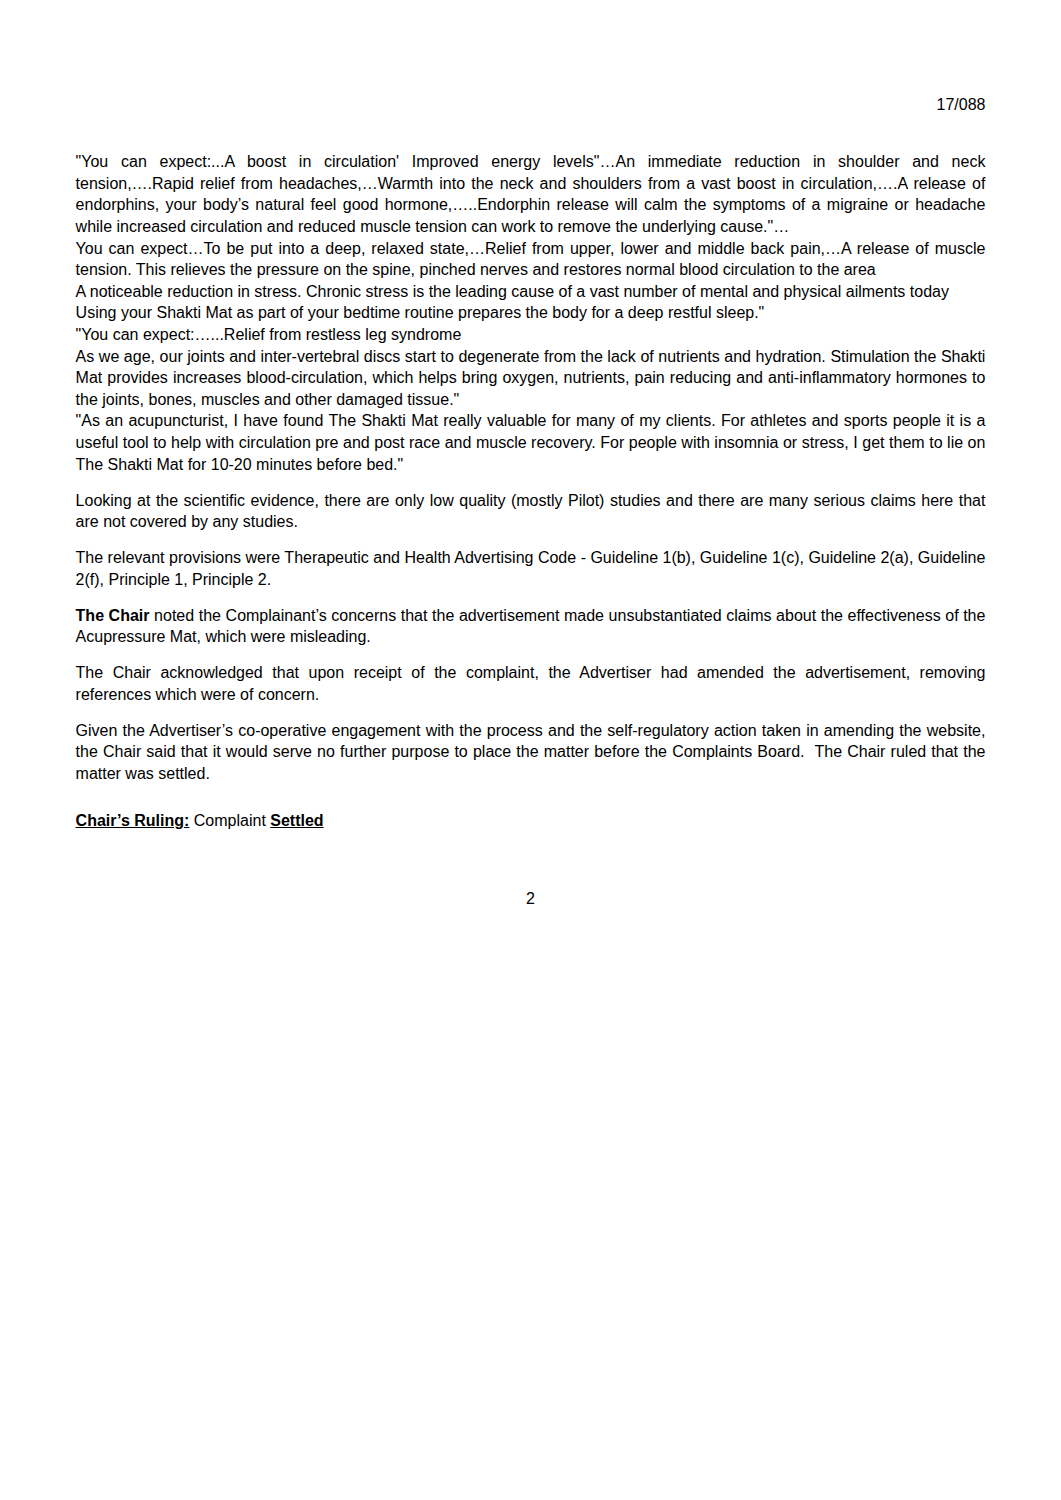17/088
"You can expect:...A boost in circulation' Improved energy levels"…An immediate reduction in shoulder and neck tension,….Rapid relief from headaches,…Warmth into the neck and shoulders from a vast boost in circulation,….A release of endorphins, your body’s natural feel good hormone,…..Endorphin release will calm the symptoms of a migraine or headache while increased circulation and reduced muscle tension can work to remove the underlying cause."…
You can expect…To be put into a deep, relaxed state,…Relief from upper, lower and middle back pain,…A release of muscle tension. This relieves the pressure on the spine, pinched nerves and restores normal blood circulation to the area
A noticeable reduction in stress. Chronic stress is the leading cause of a vast number of mental and physical ailments today
Using your Shakti Mat as part of your bedtime routine prepares the body for a deep restful sleep."
"You can expect:…...Relief from restless leg syndrome
As we age, our joints and inter-vertebral discs start to degenerate from the lack of nutrients and hydration. Stimulation the Shakti Mat provides increases blood-circulation, which helps bring oxygen, nutrients, pain reducing and anti-inflammatory hormones to the joints, bones, muscles and other damaged tissue."
"As an acupuncturist, I have found The Shakti Mat really valuable for many of my clients. For athletes and sports people it is a useful tool to help with circulation pre and post race and muscle recovery. For people with insomnia or stress, I get them to lie on The Shakti Mat for 10-20 minutes before bed."
Looking at the scientific evidence, there are only low quality (mostly Pilot) studies and there are many serious claims here that are not covered by any studies.
The relevant provisions were Therapeutic and Health Advertising Code - Guideline 1(b), Guideline 1(c), Guideline 2(a), Guideline 2(f), Principle 1, Principle 2.
The Chair noted the Complainant’s concerns that the advertisement made unsubstantiated claims about the effectiveness of the Acupressure Mat, which were misleading.
The Chair acknowledged that upon receipt of the complaint, the Advertiser had amended the advertisement, removing references which were of concern.
Given the Advertiser’s co-operative engagement with the process and the self-regulatory action taken in amending the website, the Chair said that it would serve no further purpose to place the matter before the Complaints Board. The Chair ruled that the matter was settled.
Chair’s Ruling: Complaint Settled
2